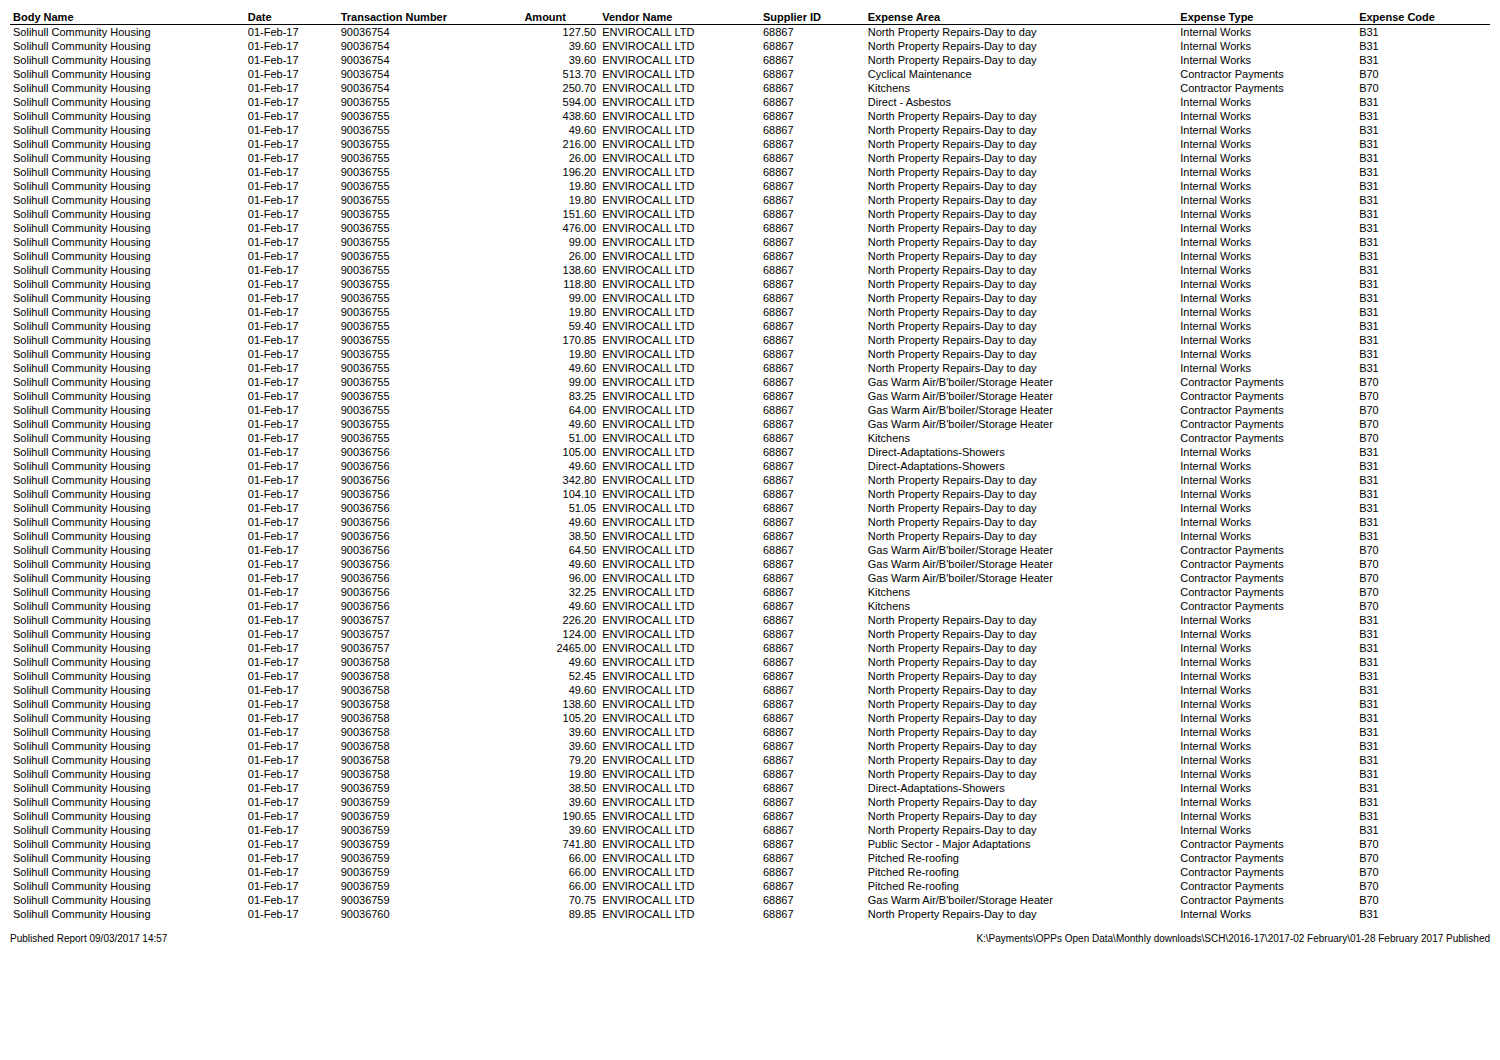| Body Name | Date | Transaction Number | Amount | Vendor Name | Supplier ID | Expense Area | Expense Type | Expense Code |
| --- | --- | --- | --- | --- | --- | --- | --- | --- |
| Solihull Community Housing | 01-Feb-17 | 90036754 | 127.50 | ENVIROCALL LTD | 68867 | North Property Repairs-Day to day | Internal Works | B31 |
| Solihull Community Housing | 01-Feb-17 | 90036754 | 39.60 | ENVIROCALL LTD | 68867 | North Property Repairs-Day to day | Internal Works | B31 |
| Solihull Community Housing | 01-Feb-17 | 90036754 | 39.60 | ENVIROCALL LTD | 68867 | North Property Repairs-Day to day | Internal Works | B31 |
| Solihull Community Housing | 01-Feb-17 | 90036754 | 513.70 | ENVIROCALL LTD | 68867 | Cyclical Maintenance | Contractor Payments | B70 |
| Solihull Community Housing | 01-Feb-17 | 90036754 | 250.70 | ENVIROCALL LTD | 68867 | Kitchens | Contractor Payments | B70 |
| Solihull Community Housing | 01-Feb-17 | 90036755 | 594.00 | ENVIROCALL LTD | 68867 | Direct - Asbestos | Internal Works | B31 |
| Solihull Community Housing | 01-Feb-17 | 90036755 | 438.60 | ENVIROCALL LTD | 68867 | North Property Repairs-Day to day | Internal Works | B31 |
| Solihull Community Housing | 01-Feb-17 | 90036755 | 49.60 | ENVIROCALL LTD | 68867 | North Property Repairs-Day to day | Internal Works | B31 |
| Solihull Community Housing | 01-Feb-17 | 90036755 | 216.00 | ENVIROCALL LTD | 68867 | North Property Repairs-Day to day | Internal Works | B31 |
| Solihull Community Housing | 01-Feb-17 | 90036755 | 26.00 | ENVIROCALL LTD | 68867 | North Property Repairs-Day to day | Internal Works | B31 |
| Solihull Community Housing | 01-Feb-17 | 90036755 | 196.20 | ENVIROCALL LTD | 68867 | North Property Repairs-Day to day | Internal Works | B31 |
| Solihull Community Housing | 01-Feb-17 | 90036755 | 19.80 | ENVIROCALL LTD | 68867 | North Property Repairs-Day to day | Internal Works | B31 |
| Solihull Community Housing | 01-Feb-17 | 90036755 | 19.80 | ENVIROCALL LTD | 68867 | North Property Repairs-Day to day | Internal Works | B31 |
| Solihull Community Housing | 01-Feb-17 | 90036755 | 151.60 | ENVIROCALL LTD | 68867 | North Property Repairs-Day to day | Internal Works | B31 |
| Solihull Community Housing | 01-Feb-17 | 90036755 | 476.00 | ENVIROCALL LTD | 68867 | North Property Repairs-Day to day | Internal Works | B31 |
| Solihull Community Housing | 01-Feb-17 | 90036755 | 99.00 | ENVIROCALL LTD | 68867 | North Property Repairs-Day to day | Internal Works | B31 |
| Solihull Community Housing | 01-Feb-17 | 90036755 | 26.00 | ENVIROCALL LTD | 68867 | North Property Repairs-Day to day | Internal Works | B31 |
| Solihull Community Housing | 01-Feb-17 | 90036755 | 138.60 | ENVIROCALL LTD | 68867 | North Property Repairs-Day to day | Internal Works | B31 |
| Solihull Community Housing | 01-Feb-17 | 90036755 | 118.80 | ENVIROCALL LTD | 68867 | North Property Repairs-Day to day | Internal Works | B31 |
| Solihull Community Housing | 01-Feb-17 | 90036755 | 99.00 | ENVIROCALL LTD | 68867 | North Property Repairs-Day to day | Internal Works | B31 |
| Solihull Community Housing | 01-Feb-17 | 90036755 | 19.80 | ENVIROCALL LTD | 68867 | North Property Repairs-Day to day | Internal Works | B31 |
| Solihull Community Housing | 01-Feb-17 | 90036755 | 59.40 | ENVIROCALL LTD | 68867 | North Property Repairs-Day to day | Internal Works | B31 |
| Solihull Community Housing | 01-Feb-17 | 90036755 | 170.85 | ENVIROCALL LTD | 68867 | North Property Repairs-Day to day | Internal Works | B31 |
| Solihull Community Housing | 01-Feb-17 | 90036755 | 19.80 | ENVIROCALL LTD | 68867 | North Property Repairs-Day to day | Internal Works | B31 |
| Solihull Community Housing | 01-Feb-17 | 90036755 | 49.60 | ENVIROCALL LTD | 68867 | North Property Repairs-Day to day | Internal Works | B31 |
| Solihull Community Housing | 01-Feb-17 | 90036755 | 99.00 | ENVIROCALL LTD | 68867 | Gas Warm Air/B'boiler/Storage Heater | Contractor Payments | B70 |
| Solihull Community Housing | 01-Feb-17 | 90036755 | 83.25 | ENVIROCALL LTD | 68867 | Gas Warm Air/B'boiler/Storage Heater | Contractor Payments | B70 |
| Solihull Community Housing | 01-Feb-17 | 90036755 | 64.00 | ENVIROCALL LTD | 68867 | Gas Warm Air/B'boiler/Storage Heater | Contractor Payments | B70 |
| Solihull Community Housing | 01-Feb-17 | 90036755 | 49.60 | ENVIROCALL LTD | 68867 | Gas Warm Air/B'boiler/Storage Heater | Contractor Payments | B70 |
| Solihull Community Housing | 01-Feb-17 | 90036755 | 51.00 | ENVIROCALL LTD | 68867 | Kitchens | Contractor Payments | B70 |
| Solihull Community Housing | 01-Feb-17 | 90036756 | 105.00 | ENVIROCALL LTD | 68867 | Direct-Adaptations-Showers | Internal Works | B31 |
| Solihull Community Housing | 01-Feb-17 | 90036756 | 49.60 | ENVIROCALL LTD | 68867 | Direct-Adaptations-Showers | Internal Works | B31 |
| Solihull Community Housing | 01-Feb-17 | 90036756 | 342.80 | ENVIROCALL LTD | 68867 | North Property Repairs-Day to day | Internal Works | B31 |
| Solihull Community Housing | 01-Feb-17 | 90036756 | 104.10 | ENVIROCALL LTD | 68867 | North Property Repairs-Day to day | Internal Works | B31 |
| Solihull Community Housing | 01-Feb-17 | 90036756 | 51.05 | ENVIROCALL LTD | 68867 | North Property Repairs-Day to day | Internal Works | B31 |
| Solihull Community Housing | 01-Feb-17 | 90036756 | 49.60 | ENVIROCALL LTD | 68867 | North Property Repairs-Day to day | Internal Works | B31 |
| Solihull Community Housing | 01-Feb-17 | 90036756 | 38.50 | ENVIROCALL LTD | 68867 | North Property Repairs-Day to day | Internal Works | B31 |
| Solihull Community Housing | 01-Feb-17 | 90036756 | 64.50 | ENVIROCALL LTD | 68867 | Gas Warm Air/B'boiler/Storage Heater | Contractor Payments | B70 |
| Solihull Community Housing | 01-Feb-17 | 90036756 | 49.60 | ENVIROCALL LTD | 68867 | Gas Warm Air/B'boiler/Storage Heater | Contractor Payments | B70 |
| Solihull Community Housing | 01-Feb-17 | 90036756 | 96.00 | ENVIROCALL LTD | 68867 | Gas Warm Air/B'boiler/Storage Heater | Contractor Payments | B70 |
| Solihull Community Housing | 01-Feb-17 | 90036756 | 32.25 | ENVIROCALL LTD | 68867 | Kitchens | Contractor Payments | B70 |
| Solihull Community Housing | 01-Feb-17 | 90036756 | 49.60 | ENVIROCALL LTD | 68867 | Kitchens | Contractor Payments | B70 |
| Solihull Community Housing | 01-Feb-17 | 90036757 | 226.20 | ENVIROCALL LTD | 68867 | North Property Repairs-Day to day | Internal Works | B31 |
| Solihull Community Housing | 01-Feb-17 | 90036757 | 124.00 | ENVIROCALL LTD | 68867 | North Property Repairs-Day to day | Internal Works | B31 |
| Solihull Community Housing | 01-Feb-17 | 90036757 | 2465.00 | ENVIROCALL LTD | 68867 | North Property Repairs-Day to day | Internal Works | B31 |
| Solihull Community Housing | 01-Feb-17 | 90036758 | 49.60 | ENVIROCALL LTD | 68867 | North Property Repairs-Day to day | Internal Works | B31 |
| Solihull Community Housing | 01-Feb-17 | 90036758 | 52.45 | ENVIROCALL LTD | 68867 | North Property Repairs-Day to day | Internal Works | B31 |
| Solihull Community Housing | 01-Feb-17 | 90036758 | 49.60 | ENVIROCALL LTD | 68867 | North Property Repairs-Day to day | Internal Works | B31 |
| Solihull Community Housing | 01-Feb-17 | 90036758 | 138.60 | ENVIROCALL LTD | 68867 | North Property Repairs-Day to day | Internal Works | B31 |
| Solihull Community Housing | 01-Feb-17 | 90036758 | 105.20 | ENVIROCALL LTD | 68867 | North Property Repairs-Day to day | Internal Works | B31 |
| Solihull Community Housing | 01-Feb-17 | 90036758 | 39.60 | ENVIROCALL LTD | 68867 | North Property Repairs-Day to day | Internal Works | B31 |
| Solihull Community Housing | 01-Feb-17 | 90036758 | 39.60 | ENVIROCALL LTD | 68867 | North Property Repairs-Day to day | Internal Works | B31 |
| Solihull Community Housing | 01-Feb-17 | 90036758 | 79.20 | ENVIROCALL LTD | 68867 | North Property Repairs-Day to day | Internal Works | B31 |
| Solihull Community Housing | 01-Feb-17 | 90036758 | 19.80 | ENVIROCALL LTD | 68867 | North Property Repairs-Day to day | Internal Works | B31 |
| Solihull Community Housing | 01-Feb-17 | 90036759 | 38.50 | ENVIROCALL LTD | 68867 | Direct-Adaptations-Showers | Internal Works | B31 |
| Solihull Community Housing | 01-Feb-17 | 90036759 | 39.60 | ENVIROCALL LTD | 68867 | North Property Repairs-Day to day | Internal Works | B31 |
| Solihull Community Housing | 01-Feb-17 | 90036759 | 190.65 | ENVIROCALL LTD | 68867 | North Property Repairs-Day to day | Internal Works | B31 |
| Solihull Community Housing | 01-Feb-17 | 90036759 | 39.60 | ENVIROCALL LTD | 68867 | North Property Repairs-Day to day | Internal Works | B31 |
| Solihull Community Housing | 01-Feb-17 | 90036759 | 741.80 | ENVIROCALL LTD | 68867 | Public Sector - Major Adaptations | Contractor Payments | B70 |
| Solihull Community Housing | 01-Feb-17 | 90036759 | 66.00 | ENVIROCALL LTD | 68867 | Pitched Re-roofing | Contractor Payments | B70 |
| Solihull Community Housing | 01-Feb-17 | 90036759 | 66.00 | ENVIROCALL LTD | 68867 | Pitched Re-roofing | Contractor Payments | B70 |
| Solihull Community Housing | 01-Feb-17 | 90036759 | 66.00 | ENVIROCALL LTD | 68867 | Pitched Re-roofing | Contractor Payments | B70 |
| Solihull Community Housing | 01-Feb-17 | 90036759 | 70.75 | ENVIROCALL LTD | 68867 | Gas Warm Air/B'boiler/Storage Heater | Contractor Payments | B70 |
| Solihull Community Housing | 01-Feb-17 | 90036760 | 89.85 | ENVIROCALL LTD | 68867 | North Property Repairs-Day to day | Internal Works | B31 |
Published Report 09/03/2017 14:57 K:\Payments\OPPs Open Data\Monthly downloads\SCH\2016-17\2017-02 February\01-28 February 2017 Published